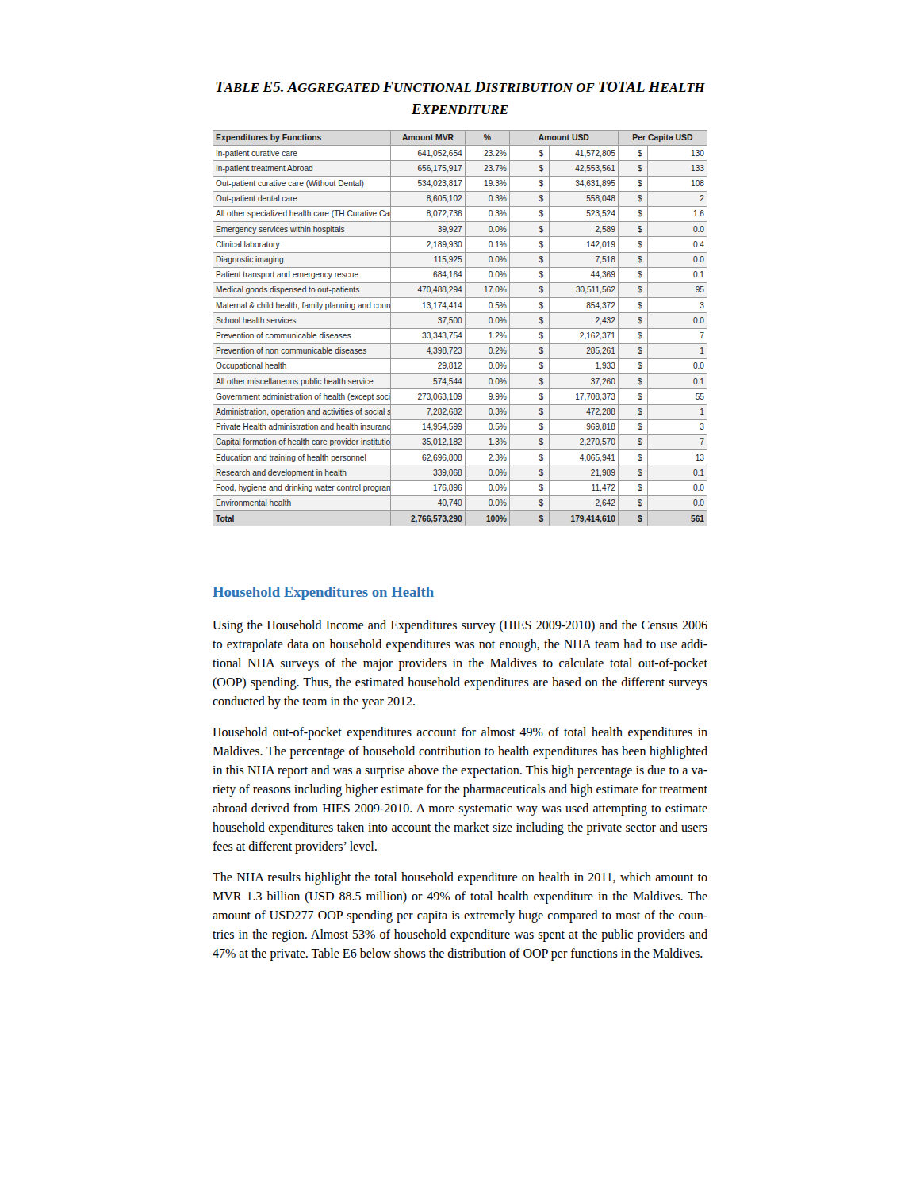TABLE E5. AGGREGATED FUNCTIONAL DISTRIBUTION OF TOTAL HEALTH EXPENDITURE
| Expenditures by Functions | Amount MVR | % | Amount USD | Per Capita USD |
| --- | --- | --- | --- | --- |
| In-patient curative care | 641,052,654 | 23.2% | $ | 41,572,805 | $ | 130 |
| In-patient treatment Abroad | 656,175,917 | 23.7% | $ | 42,553,561 | $ | 133 |
| Out-patient curative care (Without Dental) | 534,023,817 | 19.3% | $ | 34,631,895 | $ | 108 |
| Out-patient dental care | 8,605,102 | 0.3% | $ | 558,048 | $ | 2 |
| All other specialized health care (TH Curative Care) | 8,072,736 | 0.3% | $ | 523,524 | $ | 1.6 |
| Emergency services within hospitals | 39,927 | 0.0% | $ | 2,589 | $ | 0.0 |
| Clinical laboratory | 2,189,930 | 0.1% | $ | 142,019 | $ | 0.4 |
| Diagnostic imaging | 115,925 | 0.0% | $ | 7,518 | $ | 0.0 |
| Patient transport and emergency rescue | 684,164 | 0.0% | $ | 44,369 | $ | 0.1 |
| Medical goods dispensed to out-patients | 470,488,294 | 17.0% | $ | 30,511,562 | $ | 95 |
| Maternal & child health, family planning and counselin | 13,174,414 | 0.5% | $ | 854,372 | $ | 3 |
| School health services | 37,500 | 0.0% | $ | 2,432 | $ | 0.0 |
| Prevention of communicable diseases | 33,343,754 | 1.2% | $ | 2,162,371 | $ | 7 |
| Prevention of non communicable diseases | 4,398,723 | 0.2% | $ | 285,261 | $ | 1 |
| Occupational health | 29,812 | 0.0% | $ | 1,933 | $ | 0.0 |
| All other miscellaneous public health service | 574,544 | 0.0% | $ | 37,260 | $ | 0.1 |
| Government administration of health (except social se | 273,063,109 | 9.9% | $ | 17,708,373 | $ | 55 |
| Administration, operation and activities of social secu | 7,282,682 | 0.3% | $ | 472,288 | $ | 1 |
| Private Health administration and health insurance | 14,954,599 | 0.5% | $ | 969,818 | $ | 3 |
| Capital formation of health care provider institutions | 35,012,182 | 1.3% | $ | 2,270,570 | $ | 7 |
| Education and training of health personnel | 62,696,808 | 2.3% | $ | 4,065,941 | $ | 13 |
| Research and development in health | 339,068 | 0.0% | $ | 21,989 | $ | 0.1 |
| Food, hygiene and drinking water control program | 176,896 | 0.0% | $ | 11,472 | $ | 0.0 |
| Environmental health | 40,740 | 0.0% | $ | 2,642 | $ | 0.0 |
| Total | 2,766,573,290 | 100% | $ | 179,414,610 | $ | 561 |
Household Expenditures on Health
Using the Household Income and Expenditures survey (HIES 2009-2010) and the Census 2006 to extrapolate data on household expenditures was not enough, the NHA team had to use additional NHA surveys of the major providers in the Maldives to calculate total out-of-pocket (OOP) spending. Thus, the estimated household expenditures are based on the different surveys conducted by the team in the year 2012.
Household out-of-pocket expenditures account for almost 49% of total health expenditures in Maldives. The percentage of household contribution to health expenditures has been highlighted in this NHA report and was a surprise above the expectation. This high percentage is due to a variety of reasons including higher estimate for the pharmaceuticals and high estimate for treatment abroad derived from HIES 2009-2010. A more systematic way was used attempting to estimate household expenditures taken into account the market size including the private sector and users fees at different providers’ level.
The NHA results highlight the total household expenditure on health in 2011, which amount to MVR 1.3 billion (USD 88.5 million) or 49% of total health expenditure in the Maldives. The amount of USD277 OOP spending per capita is extremely huge compared to most of the countries in the region. Almost 53% of household expenditure was spent at the public providers and 47% at the private. Table E6 below shows the distribution of OOP per functions in the Maldives.